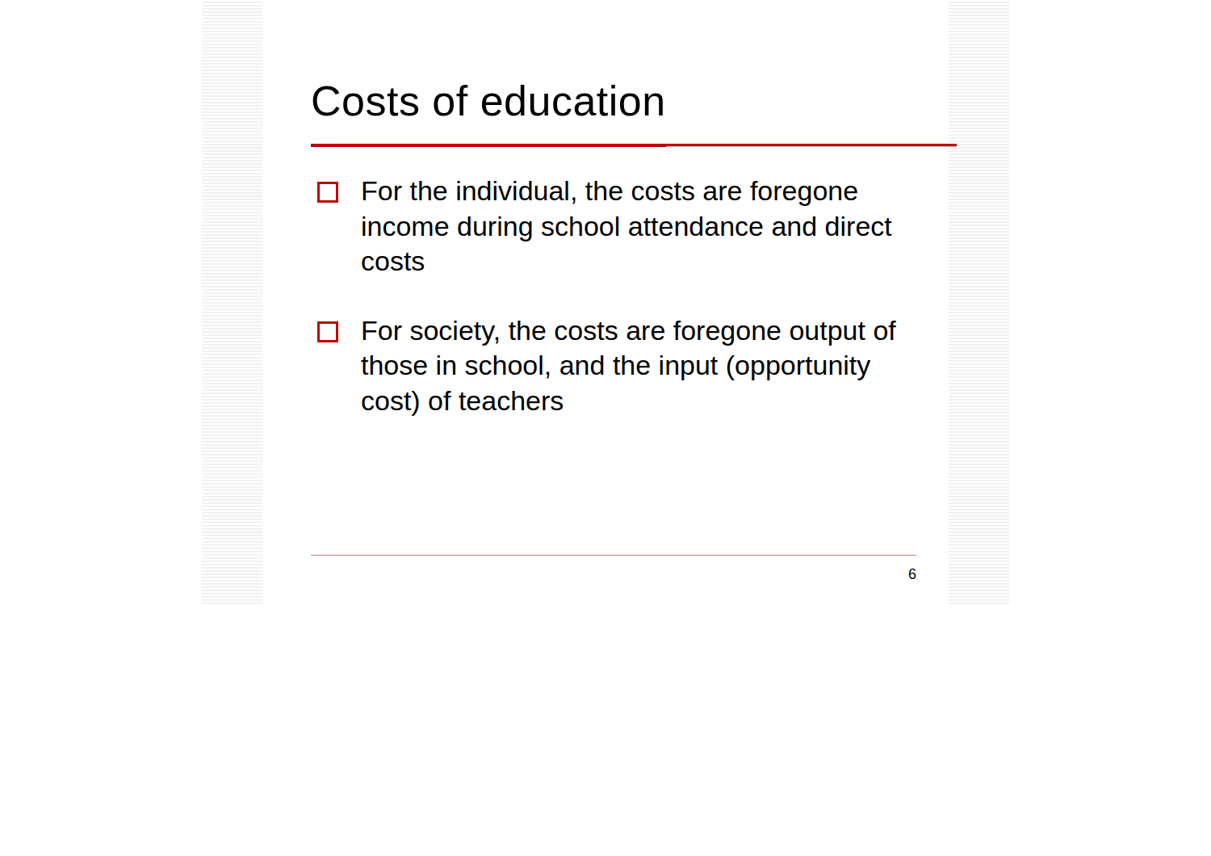Costs of education
For the individual, the costs are foregone income during school attendance and direct costs
For society, the costs are foregone output of those in school, and the input (opportunity cost) of teachers
6